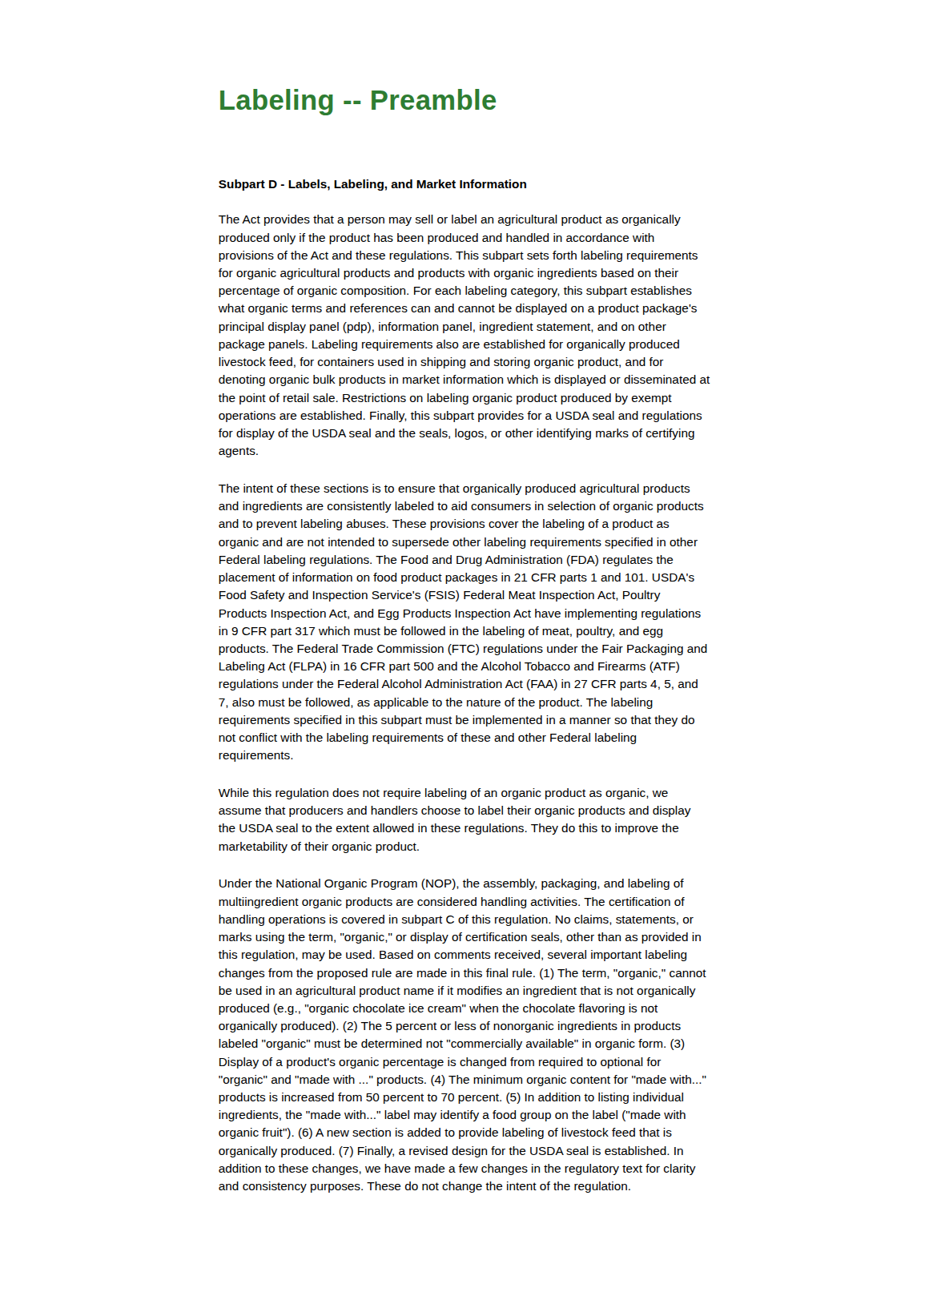Labeling -- Preamble
Subpart D - Labels, Labeling, and Market Information
The Act provides that a person may sell or label an agricultural product as organically produced only if the product has been produced and handled in accordance with provisions of the Act and these regulations. This subpart sets forth labeling requirements for organic agricultural products and products with organic ingredients based on their percentage of organic composition. For each labeling category, this subpart establishes what organic terms and references can and cannot be displayed on a product package's principal display panel (pdp), information panel, ingredient statement, and on other package panels. Labeling requirements also are established for organically produced livestock feed, for containers used in shipping and storing organic product, and for denoting organic bulk products in market information which is displayed or disseminated at the point of retail sale. Restrictions on labeling organic product produced by exempt operations are established. Finally, this subpart provides for a USDA seal and regulations for display of the USDA seal and the seals, logos, or other identifying marks of certifying agents.
The intent of these sections is to ensure that organically produced agricultural products and ingredients are consistently labeled to aid consumers in selection of organic products and to prevent labeling abuses. These provisions cover the labeling of a product as organic and are not intended to supersede other labeling requirements specified in other Federal labeling regulations. The Food and Drug Administration (FDA) regulates the placement of information on food product packages in 21 CFR parts 1 and 101. USDA's Food Safety and Inspection Service's (FSIS) Federal Meat Inspection Act, Poultry Products Inspection Act, and Egg Products Inspection Act have implementing regulations in 9 CFR part 317 which must be followed in the labeling of meat, poultry, and egg products. The Federal Trade Commission (FTC) regulations under the Fair Packaging and Labeling Act (FLPA) in 16 CFR part 500 and the Alcohol Tobacco and Firearms (ATF) regulations under the Federal Alcohol Administration Act (FAA) in 27 CFR parts 4, 5, and 7, also must be followed, as applicable to the nature of the product. The labeling requirements specified in this subpart must be implemented in a manner so that they do not conflict with the labeling requirements of these and other Federal labeling requirements.
While this regulation does not require labeling of an organic product as organic, we assume that producers and handlers choose to label their organic products and display the USDA seal to the extent allowed in these regulations. They do this to improve the marketability of their organic product.
Under the National Organic Program (NOP), the assembly, packaging, and labeling of multiingredient organic products are considered handling activities. The certification of handling operations is covered in subpart C of this regulation. No claims, statements, or marks using the term, "organic," or display of certification seals, other than as provided in this regulation, may be used. Based on comments received, several important labeling changes from the proposed rule are made in this final rule. (1) The term, "organic," cannot be used in an agricultural product name if it modifies an ingredient that is not organically produced (e.g., "organic chocolate ice cream" when the chocolate flavoring is not organically produced). (2) The 5 percent or less of nonorganic ingredients in products labeled "organic" must be determined not "commercially available" in organic form. (3) Display of a product's organic percentage is changed from required to optional for "organic" and "made with ..." products. (4) The minimum organic content for "made with..." products is increased from 50 percent to 70 percent. (5) In addition to listing individual ingredients, the "made with..." label may identify a food group on the label ("made with organic fruit"). (6) A new section is added to provide labeling of livestock feed that is organically produced. (7) Finally, a revised design for the USDA seal is established. In addition to these changes, we have made a few changes in the regulatory text for clarity and consistency purposes. These do not change the intent of the regulation.